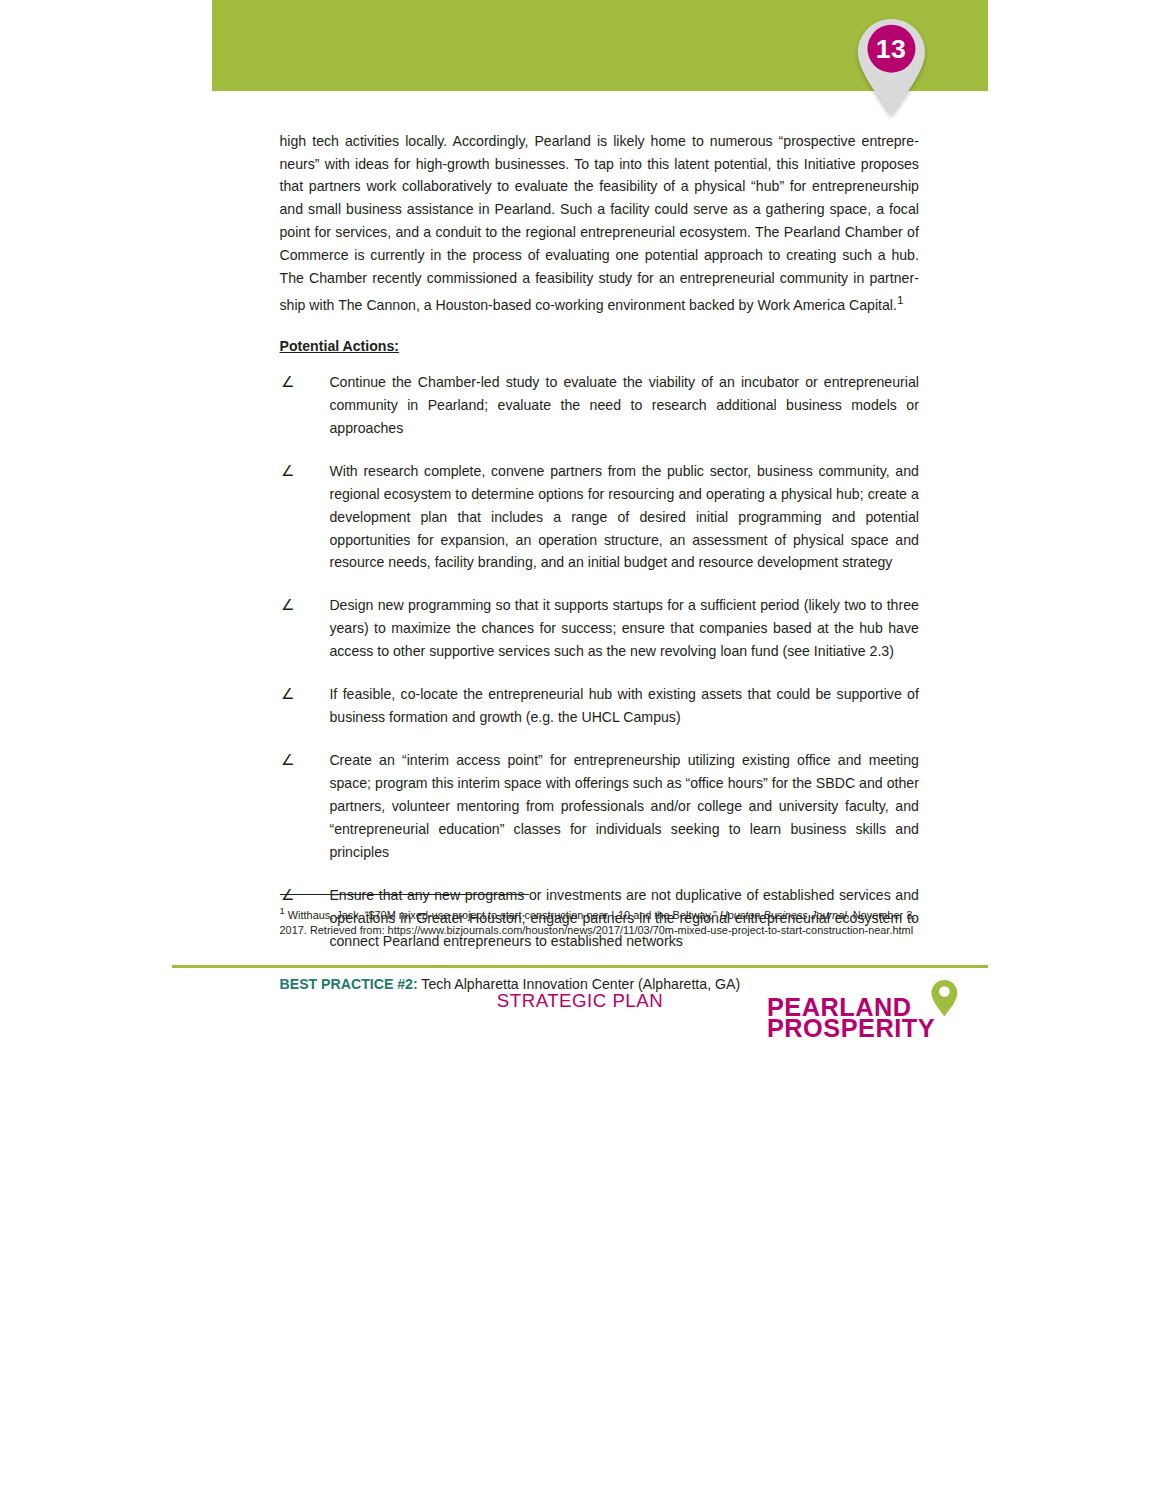13
high tech activities locally. Accordingly, Pearland is likely home to numerous “prospective entrepreneurs” with ideas for high-growth businesses. To tap into this latent potential, this Initiative proposes that partners work collaboratively to evaluate the feasibility of a physical “hub” for entrepreneurship and small business assistance in Pearland. Such a facility could serve as a gathering space, a focal point for services, and a conduit to the regional entrepreneurial ecosystem. The Pearland Chamber of Commerce is currently in the process of evaluating one potential approach to creating such a hub. The Chamber recently commissioned a feasibility study for an entrepreneurial community in partnership with The Cannon, a Houston-based co-working environment backed by Work America Capital.1
Potential Actions:
Continue the Chamber-led study to evaluate the viability of an incubator or entrepreneurial community in Pearland; evaluate the need to research additional business models or approaches
With research complete, convene partners from the public sector, business community, and regional ecosystem to determine options for resourcing and operating a physical hub; create a development plan that includes a range of desired initial programming and potential opportunities for expansion, an operation structure, an assessment of physical space and resource needs, facility branding, and an initial budget and resource development strategy
Design new programming so that it supports startups for a sufficient period (likely two to three years) to maximize the chances for success; ensure that companies based at the hub have access to other supportive services such as the new revolving loan fund (see Initiative 2.3)
If feasible, co-locate the entrepreneurial hub with existing assets that could be supportive of business formation and growth (e.g. the UHCL Campus)
Create an “interim access point” for entrepreneurship utilizing existing office and meeting space; program this interim space with offerings such as “office hours” for the SBDC and other partners, volunteer mentoring from professionals and/or college and university faculty, and “entrepreneurial education” classes for individuals seeking to learn business skills and principles
Ensure that any new programs or investments are not duplicative of established services and operations in Greater Houston; engage partners in the regional entrepreneurial ecosystem to connect Pearland entrepreneurs to established networks
BEST PRACTICE #2: Tech Alpharetta Innovation Center (Alpharetta, GA)
1 Witthaus, Jack. “$70M mixed-use project to start construction near I-10 and the Beltway.” Houston Business Journal. November 3, 2017. Retrieved from: https://www.bizjournals.com/houston/news/2017/11/03/70m-mixed-use-project-to-start-construction-near.html
STRATEGIC PLAN
PEARLAND
PROSPERITY